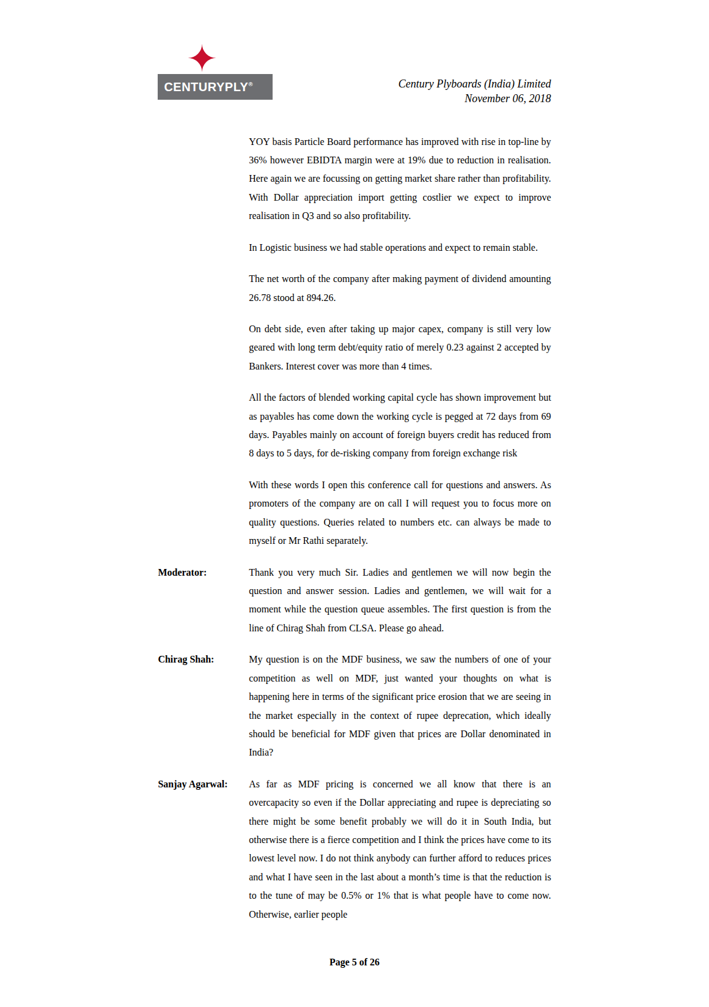✦
CENTURYPLY®
Century Plyboards (India) Limited
November 06, 2018
YOY basis Particle Board performance has improved with rise in top-line by 36% however EBIDTA margin were at 19% due to reduction in realisation. Here again we are focussing on getting market share rather than profitability. With Dollar appreciation import getting costlier we expect to improve realisation in Q3 and so also profitability.
In Logistic business we had stable operations and expect to remain stable.
The net worth of the company after making payment of dividend amounting 26.78 stood at 894.26.
On debt side, even after taking up major capex, company is still very low geared with long term debt/equity ratio of merely 0.23 against 2 accepted by Bankers. Interest cover was more than 4 times.
All the factors of blended working capital cycle has shown improvement but as payables has come down the working cycle is pegged at 72 days from 69 days. Payables mainly on account of foreign buyers credit has reduced from 8 days to 5 days, for de-risking company from foreign exchange risk
With these words I open this conference call for questions and answers. As promoters of the company are on call I will request you to focus more on quality questions. Queries related to numbers etc. can always be made to myself or Mr Rathi separately.
Moderator:
Thank you very much Sir. Ladies and gentlemen we will now begin the question and answer session. Ladies and gentlemen, we will wait for a moment while the question queue assembles. The first question is from the line of Chirag Shah from CLSA. Please go ahead.
Chirag Shah:
My question is on the MDF business, we saw the numbers of one of your competition as well on MDF, just wanted your thoughts on what is happening here in terms of the significant price erosion that we are seeing in the market especially in the context of rupee deprecation, which ideally should be beneficial for MDF given that prices are Dollar denominated in India?
Sanjay Agarwal:
As far as MDF pricing is concerned we all know that there is an overcapacity so even if the Dollar appreciating and rupee is depreciating so there might be some benefit probably we will do it in South India, but otherwise there is a fierce competition and I think the prices have come to its lowest level now. I do not think anybody can further afford to reduces prices and what I have seen in the last about a month’s time is that the reduction is to the tune of may be 0.5% or 1% that is what people have to come now. Otherwise, earlier people
Page 5 of 26